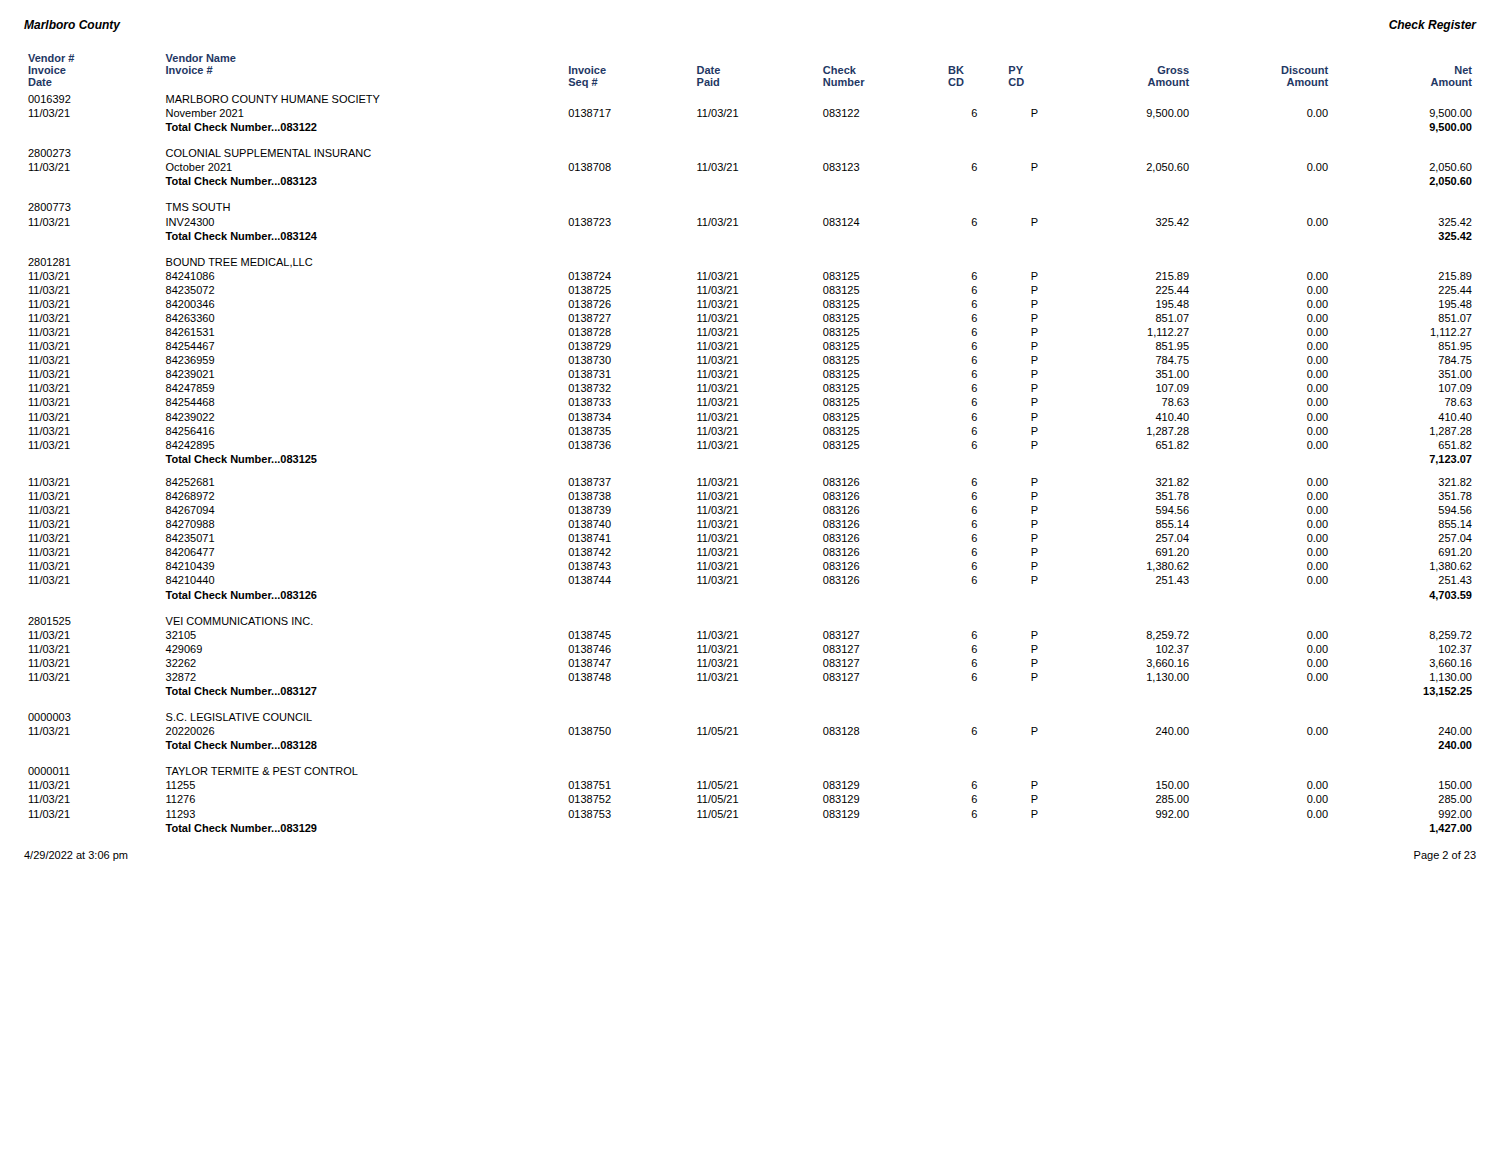Marlboro County
Check Register
| Vendor # | Vendor Name | | | | | | | | |
| --- | --- | --- | --- | --- | --- | --- | --- | --- | --- |
| Invoice Date | Invoice # | Invoice Seq # | Date Paid | Check Number | BK CD | PY CD | Gross Amount | Discount Amount | Net Amount |
| 0016392 | MARLBORO COUNTY HUMANE SOCIETY |
| 11/03/21 | November 2021 | 0138717 | 11/03/21 | 083122 | 6 | P | 9,500.00 | 0.00 | 9,500.00 |
| | Total Check Number...083122 | | | | | | | | 9,500.00 |
| 2800273 | COLONIAL SUPPLEMENTAL INSURANC |
| 11/03/21 | October 2021 | 0138708 | 11/03/21 | 083123 | 6 | P | 2,050.60 | 0.00 | 2,050.60 |
| | Total Check Number...083123 | | | | | | | | 2,050.60 |
| 2800773 | TMS SOUTH |
| 11/03/21 | INV24300 | 0138723 | 11/03/21 | 083124 | 6 | P | 325.42 | 0.00 | 325.42 |
| | Total Check Number...083124 | | | | | | | | 325.42 |
| 2801281 | BOUND TREE MEDICAL,LLC |
| 11/03/21 | 84241086 | 0138724 | 11/03/21 | 083125 | 6 | P | 215.89 | 0.00 | 215.89 |
| 11/03/21 | 84235072 | 0138725 | 11/03/21 | 083125 | 6 | P | 225.44 | 0.00 | 225.44 |
| 11/03/21 | 84200346 | 0138726 | 11/03/21 | 083125 | 6 | P | 195.48 | 0.00 | 195.48 |
| 11/03/21 | 84263360 | 0138727 | 11/03/21 | 083125 | 6 | P | 851.07 | 0.00 | 851.07 |
| 11/03/21 | 84261531 | 0138728 | 11/03/21 | 083125 | 6 | P | 1,112.27 | 0.00 | 1,112.27 |
| 11/03/21 | 84254467 | 0138729 | 11/03/21 | 083125 | 6 | P | 851.95 | 0.00 | 851.95 |
| 11/03/21 | 84236959 | 0138730 | 11/03/21 | 083125 | 6 | P | 784.75 | 0.00 | 784.75 |
| 11/03/21 | 84239021 | 0138731 | 11/03/21 | 083125 | 6 | P | 351.00 | 0.00 | 351.00 |
| 11/03/21 | 84247859 | 0138732 | 11/03/21 | 083125 | 6 | P | 107.09 | 0.00 | 107.09 |
| 11/03/21 | 84254468 | 0138733 | 11/03/21 | 083125 | 6 | P | 78.63 | 0.00 | 78.63 |
| 11/03/21 | 84239022 | 0138734 | 11/03/21 | 083125 | 6 | P | 410.40 | 0.00 | 410.40 |
| 11/03/21 | 84256416 | 0138735 | 11/03/21 | 083125 | 6 | P | 1,287.28 | 0.00 | 1,287.28 |
| 11/03/21 | 84242895 | 0138736 | 11/03/21 | 083125 | 6 | P | 651.82 | 0.00 | 651.82 |
| | Total Check Number...083125 | | | | | | | | 7,123.07 |
| 11/03/21 | 84252681 | 0138737 | 11/03/21 | 083126 | 6 | P | 321.82 | 0.00 | 321.82 |
| 11/03/21 | 84268972 | 0138738 | 11/03/21 | 083126 | 6 | P | 351.78 | 0.00 | 351.78 |
| 11/03/21 | 84267094 | 0138739 | 11/03/21 | 083126 | 6 | P | 594.56 | 0.00 | 594.56 |
| 11/03/21 | 84270988 | 0138740 | 11/03/21 | 083126 | 6 | P | 855.14 | 0.00 | 855.14 |
| 11/03/21 | 84235071 | 0138741 | 11/03/21 | 083126 | 6 | P | 257.04 | 0.00 | 257.04 |
| 11/03/21 | 84206477 | 0138742 | 11/03/21 | 083126 | 6 | P | 691.20 | 0.00 | 691.20 |
| 11/03/21 | 84210439 | 0138743 | 11/03/21 | 083126 | 6 | P | 1,380.62 | 0.00 | 1,380.62 |
| 11/03/21 | 84210440 | 0138744 | 11/03/21 | 083126 | 6 | P | 251.43 | 0.00 | 251.43 |
| | Total Check Number...083126 | | | | | | | | 4,703.59 |
| 2801525 | VEI COMMUNICATIONS INC. |
| 11/03/21 | 32105 | 0138745 | 11/03/21 | 083127 | 6 | P | 8,259.72 | 0.00 | 8,259.72 |
| 11/03/21 | 429069 | 0138746 | 11/03/21 | 083127 | 6 | P | 102.37 | 0.00 | 102.37 |
| 11/03/21 | 32262 | 0138747 | 11/03/21 | 083127 | 6 | P | 3,660.16 | 0.00 | 3,660.16 |
| 11/03/21 | 32872 | 0138748 | 11/03/21 | 083127 | 6 | P | 1,130.00 | 0.00 | 1,130.00 |
| | Total Check Number...083127 | | | | | | | | 13,152.25 |
| 0000003 | S.C. LEGISLATIVE COUNCIL |
| 11/03/21 | 20220026 | 0138750 | 11/05/21 | 083128 | 6 | P | 240.00 | 0.00 | 240.00 |
| | Total Check Number...083128 | | | | | | | | 240.00 |
| 0000011 | TAYLOR TERMITE & PEST CONTROL |
| 11/03/21 | 11255 | 0138751 | 11/05/21 | 083129 | 6 | P | 150.00 | 0.00 | 150.00 |
| 11/03/21 | 11276 | 0138752 | 11/05/21 | 083129 | 6 | P | 285.00 | 0.00 | 285.00 |
| 11/03/21 | 11293 | 0138753 | 11/05/21 | 083129 | 6 | P | 992.00 | 0.00 | 992.00 |
| | Total Check Number...083129 | | | | | | | | 1,427.00 |
4/29/2022 at 3:06 pm Page 2 of 23